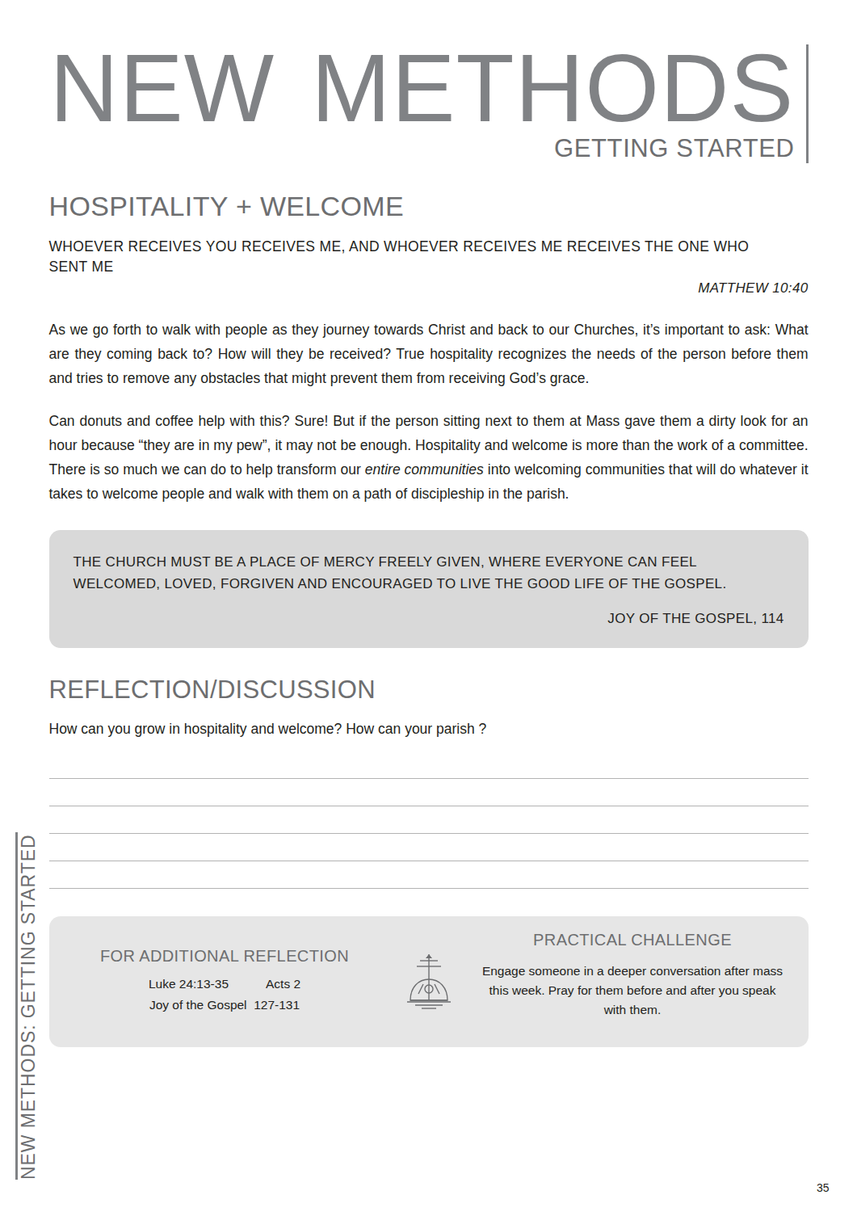NEW METHODS: GETTING STARTED
NEW METHODS
GETTING STARTED
HOSPITALITY + WELCOME
WHOEVER RECEIVES YOU RECEIVES ME, AND WHOEVER RECEIVES ME RECEIVES THE ONE WHO SENT ME
MATTHEW 10:40
As we go forth to walk with people as they journey towards Christ and back to our Churches, it’s important to ask: What are they coming back to? How will they be received? True hospitality recognizes the needs of the person before them and tries to remove any obstacles that might prevent them from receiving God’s grace.
Can donuts and coffee help with this? Sure! But if the person sitting next to them at Mass gave them a dirty look for an hour because “they are in my pew”, it may not be enough. Hospitality and welcome is more than the work of a committee. There is so much we can do to help transform our entire communities into welcoming communities that will do whatever it takes to welcome people and walk with them on a path of discipleship in the parish.
THE CHURCH MUST BE A PLACE OF MERCY FREELY GIVEN, WHERE EVERYONE CAN FEEL WELCOMED, LOVED, FORGIVEN AND ENCOURAGED TO LIVE THE GOOD LIFE OF THE GOSPEL.
JOY OF THE GOSPEL, 114
REFLECTION/DISCUSSION
How can you grow in hospitality and welcome? How can your parish ?
FOR ADDITIONAL REFLECTION
Luke 24:13-35 Acts 2
Joy of the Gospel 127-131
PRACTICAL CHALLENGE
Engage someone in a deeper conversation after mass this week. Pray for them before and after you speak with them.
35